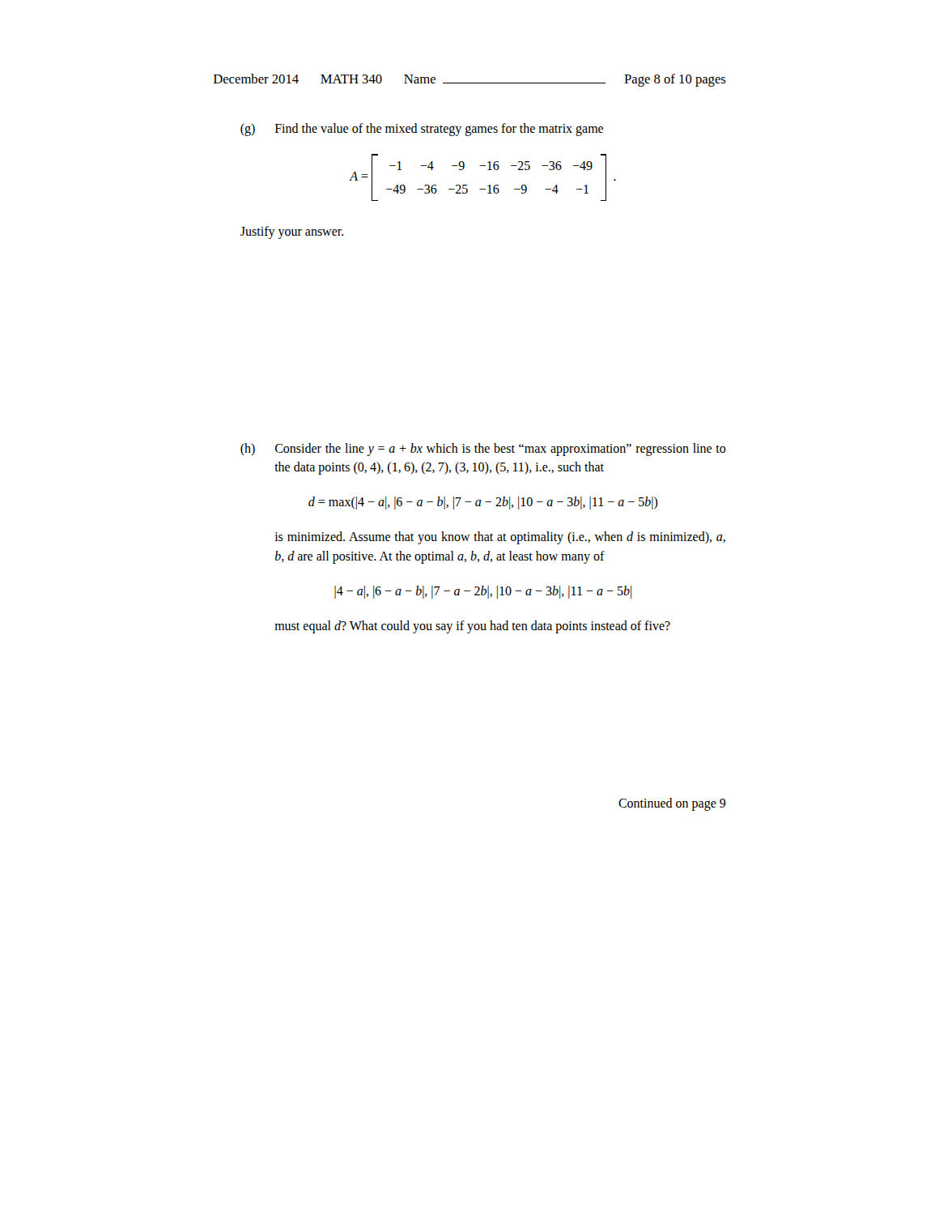December 2014 MATH 340 Name
Page 8 of 10 pages
(g)
Find the value of the mixed strategy games for the matrix game
A =
| −1 | −4 | −9 | −16 | −25 | −36 | −49 |
| −49 | −36 | −25 | −16 | −9 | −4 | −1 |
.
Justify your answer.
(h)
Consider the line y = a + bx which is the best “max approximation” regression line to the data points (0, 4), (1, 6), (2, 7), (3, 10), (5, 11), i.e., such that
d = max(|4 − a|, |6 − a − b|, |7 − a − 2b|, |10 − a − 3b|, |11 − a − 5b|)
is minimized. Assume that you know that at optimality (i.e., when d is minimized), a, b, d are all positive. At the optimal a, b, d, at least how many of
|4 − a|, |6 − a − b|, |7 − a − 2b|, |10 − a − 3b|, |11 − a − 5b|
must equal d? What could you say if you had ten data points instead of five?
Continued on page 9